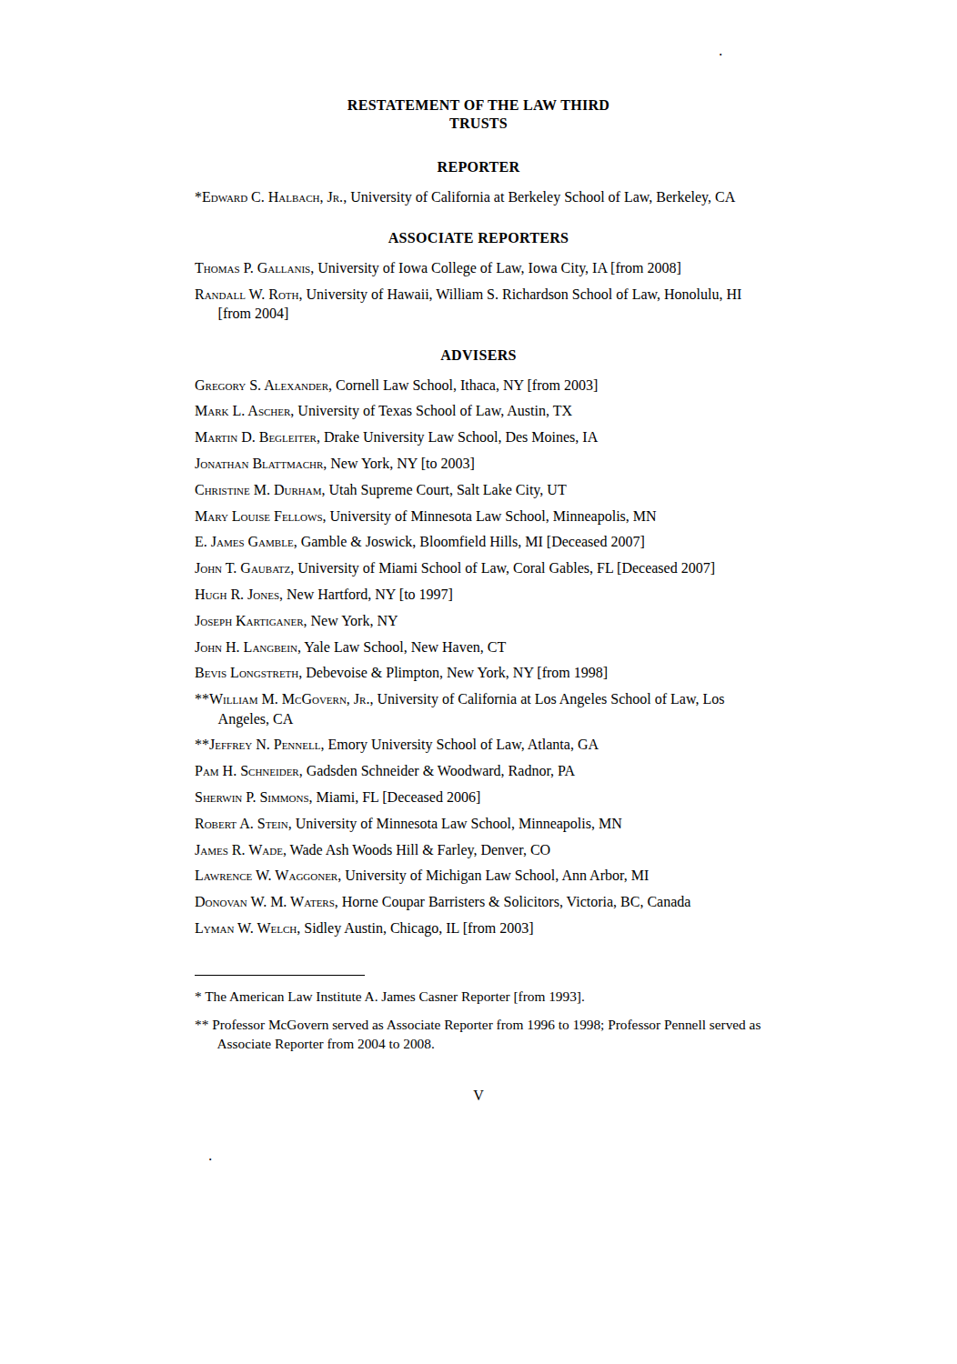·
RESTATEMENT OF THE LAW THIRD
TRUSTS
REPORTER
*Edward C. Halbach, Jr., University of California at Berkeley School of Law, Berkeley, CA
ASSOCIATE REPORTERS
Thomas P. Gallanis, University of Iowa College of Law, Iowa City, IA [from 2008]
Randall W. Roth, University of Hawaii, William S. Richardson School of Law, Honolulu, HI [from 2004]
ADVISERS
Gregory S. Alexander, Cornell Law School, Ithaca, NY [from 2003]
Mark L. Ascher, University of Texas School of Law, Austin, TX
Martin D. Begleiter, Drake University Law School, Des Moines, IA
Jonathan Blattmachr, New York, NY [to 2003]
Christine M. Durham, Utah Supreme Court, Salt Lake City, UT
Mary Louise Fellows, University of Minnesota Law School, Minneapolis, MN
E. James Gamble, Gamble & Joswick, Bloomfield Hills, MI [Deceased 2007]
John T. Gaubatz, University of Miami School of Law, Coral Gables, FL [Deceased 2007]
Hugh R. Jones, New Hartford, NY [to 1997]
Joseph Kartiganer, New York, NY
John H. Langbein, Yale Law School, New Haven, CT
Bevis Longstreth, Debevoise & Plimpton, New York, NY [from 1998]
**William M. McGovern, Jr., University of California at Los Angeles School of Law, Los Angeles, CA
**Jeffrey N. Pennell, Emory University School of Law, Atlanta, GA
Pam H. Schneider, Gadsden Schneider & Woodward, Radnor, PA
Sherwin P. Simmons, Miami, FL [Deceased 2006]
Robert A. Stein, University of Minnesota Law School, Minneapolis, MN
James R. Wade, Wade Ash Woods Hill & Farley, Denver, CO
Lawrence W. Waggoner, University of Michigan Law School, Ann Arbor, MI
Donovan W. M. Waters, Horne Coupar Barristers & Solicitors, Victoria, BC, Canada
Lyman W. Welch, Sidley Austin, Chicago, IL [from 2003]
* The American Law Institute A. James Casner Reporter [from 1993].
** Professor McGovern served as Associate Reporter from 1996 to 1998; Professor Pennell served as Associate Reporter from 2004 to 2008.
V
·